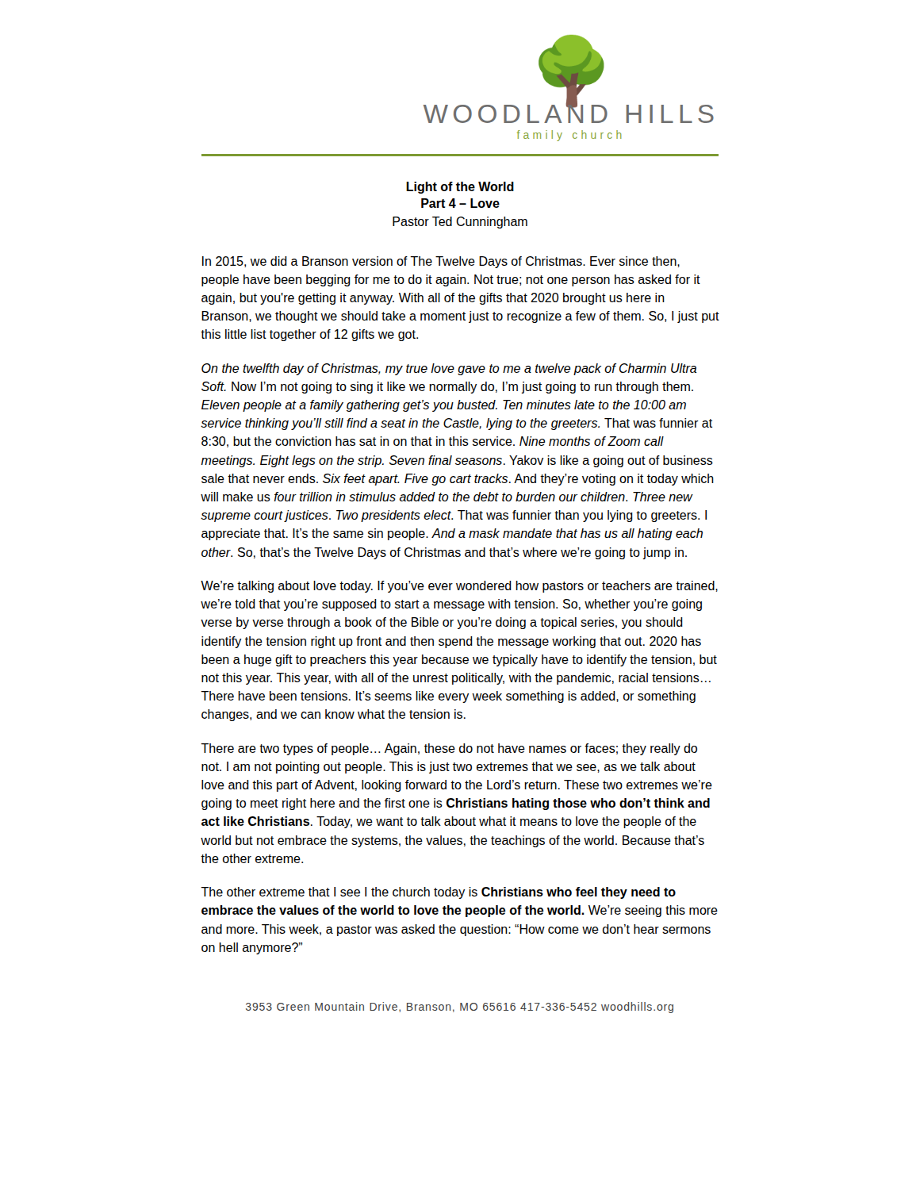🌳 WOODLAND HILLS family church
Light of the World
Part 4 – Love
Pastor Ted Cunningham
In 2015, we did a Branson version of The Twelve Days of Christmas. Ever since then, people have been begging for me to do it again. Not true; not one person has asked for it again, but you're getting it anyway. With all of the gifts that 2020 brought us here in Branson, we thought we should take a moment just to recognize a few of them. So, I just put this little list together of 12 gifts we got.
On the twelfth day of Christmas, my true love gave to me a twelve pack of Charmin Ultra Soft. Now I’m not going to sing it like we normally do, I’m just going to run through them. Eleven people at a family gathering get’s you busted. Ten minutes late to the 10:00 am service thinking you’ll still find a seat in the Castle, lying to the greeters. That was funnier at 8:30, but the conviction has sat in on that in this service. Nine months of Zoom call meetings. Eight legs on the strip. Seven final seasons. Yakov is like a going out of business sale that never ends. Six feet apart. Five go cart tracks. And they’re voting on it today which will make us four trillion in stimulus added to the debt to burden our children. Three new supreme court justices. Two presidents elect. That was funnier than you lying to greeters. I appreciate that. It’s the same sin people. And a mask mandate that has us all hating each other. So, that’s the Twelve Days of Christmas and that’s where we’re going to jump in.
We’re talking about love today. If you’ve ever wondered how pastors or teachers are trained, we’re told that you’re supposed to start a message with tension. So, whether you’re going verse by verse through a book of the Bible or you’re doing a topical series, you should identify the tension right up front and then spend the message working that out. 2020 has been a huge gift to preachers this year because we typically have to identify the tension, but not this year. This year, with all of the unrest politically, with the pandemic, racial tensions… There have been tensions. It’s seems like every week something is added, or something changes, and we can know what the tension is.
There are two types of people… Again, these do not have names or faces; they really do not. I am not pointing out people. This is just two extremes that we see, as we talk about love and this part of Advent, looking forward to the Lord’s return. These two extremes we’re going to meet right here and the first one is Christians hating those who don’t think and act like Christians. Today, we want to talk about what it means to love the people of the world but not embrace the systems, the values, the teachings of the world. Because that’s the other extreme.
The other extreme that I see I the church today is Christians who feel they need to embrace the values of the world to love the people of the world. We’re seeing this more and more. This week, a pastor was asked the question: “How come we don’t hear sermons on hell anymore?”
3953 Green Mountain Drive, Branson, MO 65616 417-336-5452 woodhills.org